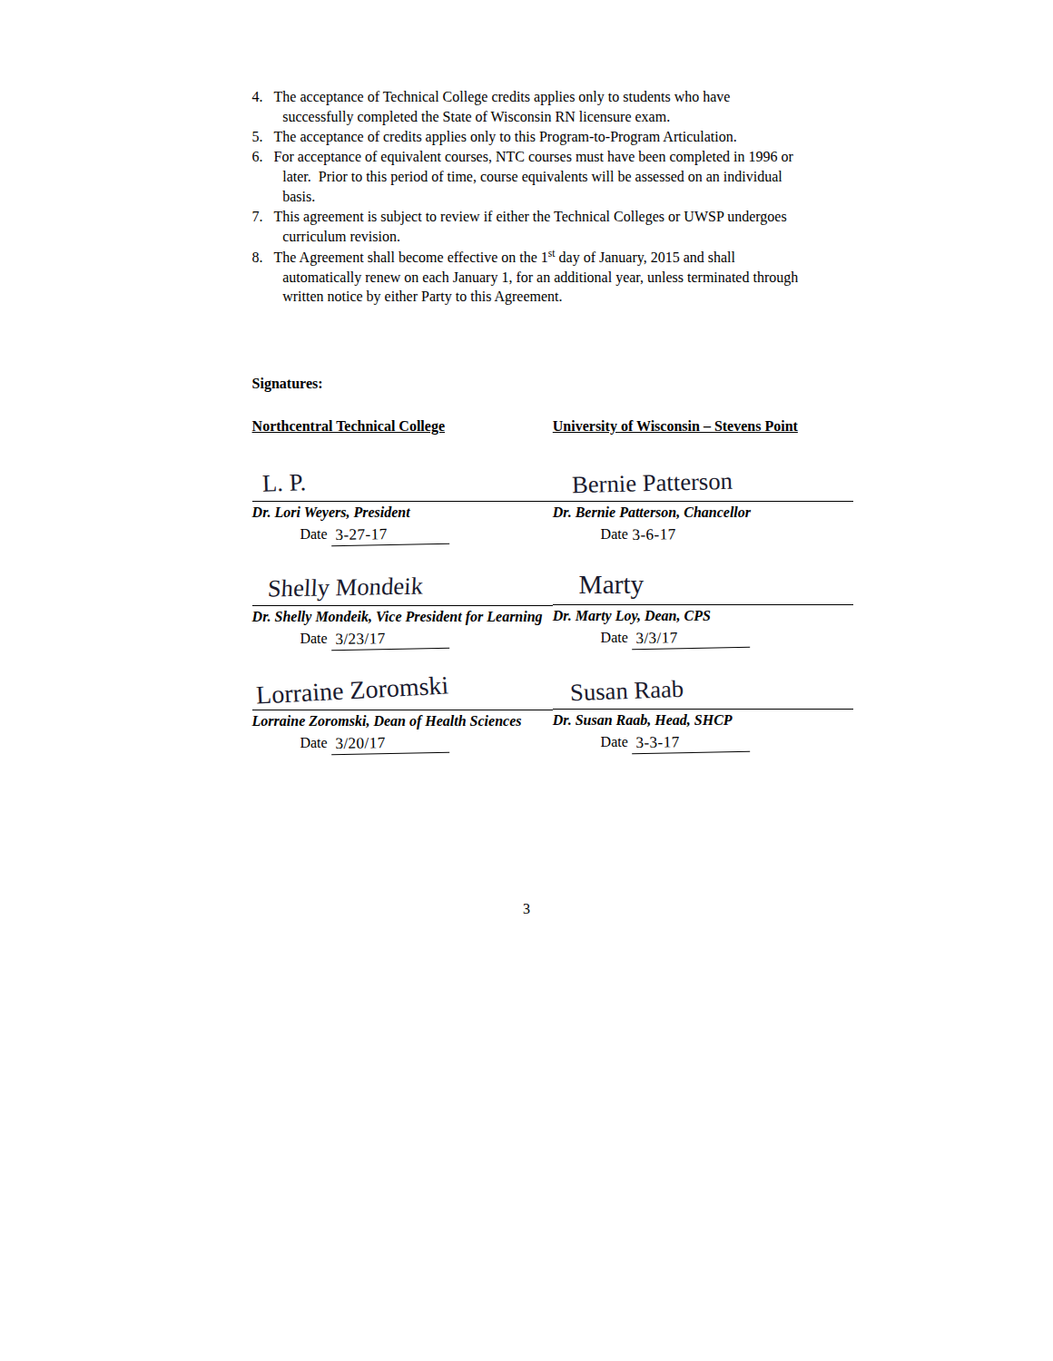4. The acceptance of Technical College credits applies only to students who have successfully completed the State of Wisconsin RN licensure exam.
5. The acceptance of credits applies only to this Program-to-Program Articulation.
6. For acceptance of equivalent courses, NTC courses must have been completed in 1996 or later. Prior to this period of time, course equivalents will be assessed on an individual basis.
7. This agreement is subject to review if either the Technical Colleges or UWSP undergoes curriculum revision.
8. The Agreement shall become effective on the 1st day of January, 2015 and shall automatically renew on each January 1, for an additional year, unless terminated through written notice by either Party to this Agreement.
Signatures:
| Northcentral Technical College L. P. Dr. Lori Weyers, President Date 3-27-17 Shelly Mondeik Dr. Shelly Mondeik, Vice President for Learning Date 3/23/17 Lorraine Zoromski Lorraine Zoromski, Dean of Health Sciences Date 3/20/17 | University of Wisconsin – Stevens Point Bernie Patterson Dr. Bernie Patterson, Chancellor Date 3-6-17 Marty Dr. Marty Loy, Dean, CPS Date 3/3/17 Susan Raab Dr. Susan Raab, Head, SHCP Date 3-3-17 |
3